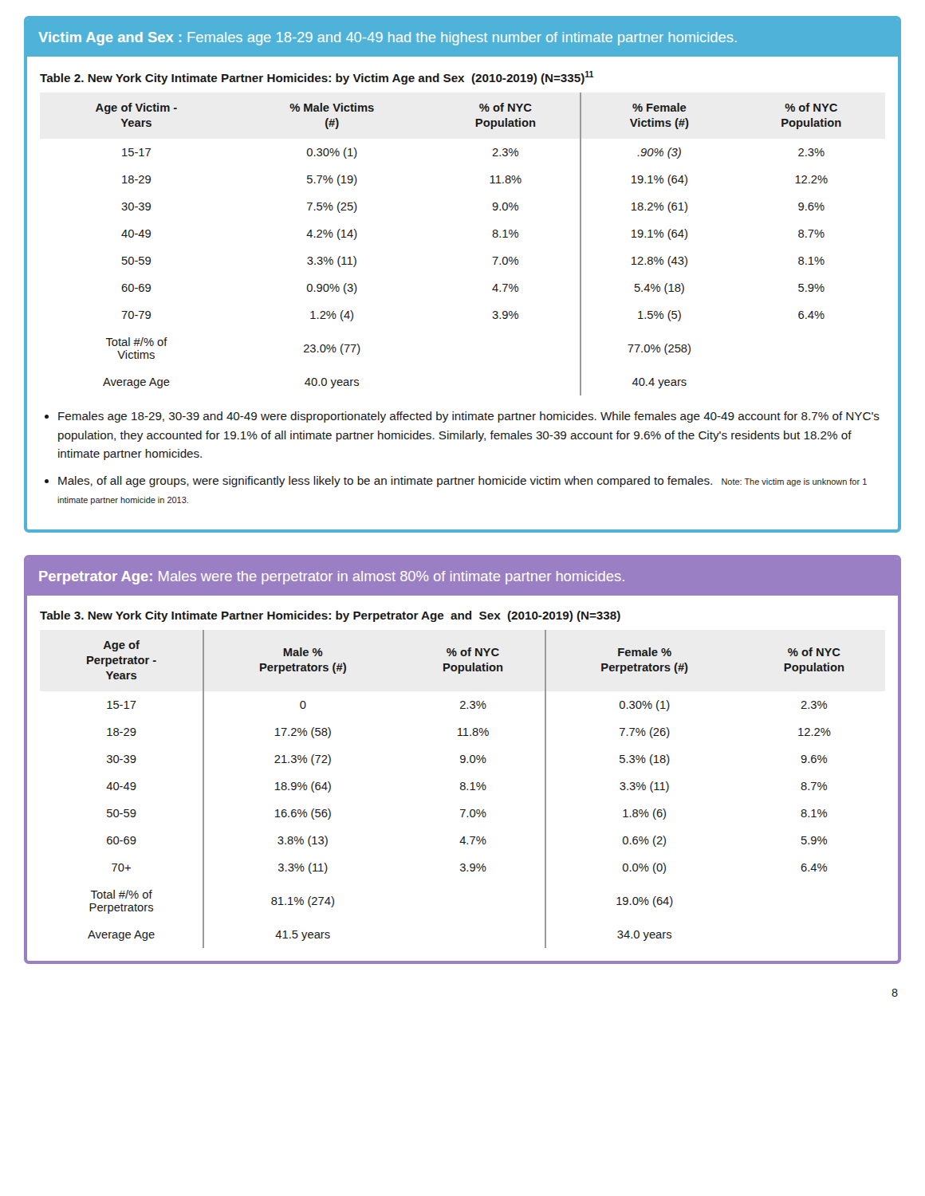Victim Age and Sex : Females age 18-29 and 40-49 had the highest number of intimate partner homicides.
Table 2. New York City Intimate Partner Homicides: by Victim Age and Sex (2010-2019) (N=335)11
| Age of Victim - Years | % Male Victims (#) | % of NYC Population | % Female Victims (#) | % of NYC Population |
| --- | --- | --- | --- | --- |
| 15-17 | 0.30% (1) | 2.3% | .90% (3) | 2.3% |
| 18-29 | 5.7% (19) | 11.8% | 19.1% (64) | 12.2% |
| 30-39 | 7.5% (25) | 9.0% | 18.2% (61) | 9.6% |
| 40-49 | 4.2% (14) | 8.1% | 19.1% (64) | 8.7% |
| 50-59 | 3.3% (11) | 7.0% | 12.8% (43) | 8.1% |
| 60-69 | 0.90% (3) | 4.7% | 5.4% (18) | 5.9% |
| 70-79 | 1.2% (4) | 3.9% | 1.5% (5) | 6.4% |
| Total #/% of Victims | 23.0% (77) | | 77.0% (258) | |
| Average Age | 40.0 years | | 40.4 years | |
Females age 18-29, 30-39 and 40-49 were disproportionately affected by intimate partner homicides. While females age 40-49 account for 8.7% of NYC's population, they accounted for 19.1% of all intimate partner homicides. Similarly, females 30-39 account for 9.6% of the City's residents but 18.2% of intimate partner homicides.
Males, of all age groups, were significantly less likely to be an intimate partner homicide victim when compared to females. Note: The victim age is unknown for 1 intimate partner homicide in 2013.
Perpetrator Age: Males were the perpetrator in almost 80% of intimate partner homicides.
Table 3. New York City Intimate Partner Homicides: by Perpetrator Age and Sex (2010-2019) (N=338)
| Age of Perpetrator - Years | Male % Perpetrators (#) | % of NYC Population | Female % Perpetrators (#) | % of NYC Population |
| --- | --- | --- | --- | --- |
| 15-17 | 0 | 2.3% | 0.30% (1) | 2.3% |
| 18-29 | 17.2% (58) | 11.8% | 7.7% (26) | 12.2% |
| 30-39 | 21.3% (72) | 9.0% | 5.3% (18) | 9.6% |
| 40-49 | 18.9% (64) | 8.1% | 3.3% (11) | 8.7% |
| 50-59 | 16.6% (56) | 7.0% | 1.8% (6) | 8.1% |
| 60-69 | 3.8% (13) | 4.7% | 0.6% (2) | 5.9% |
| 70+ | 3.3% (11) | 3.9% | 0.0% (0) | 6.4% |
| Total #/% of Perpetrators | 81.1% (274) | | 19.0% (64) | |
| Average Age | 41.5 years | | 34.0 years | |
8